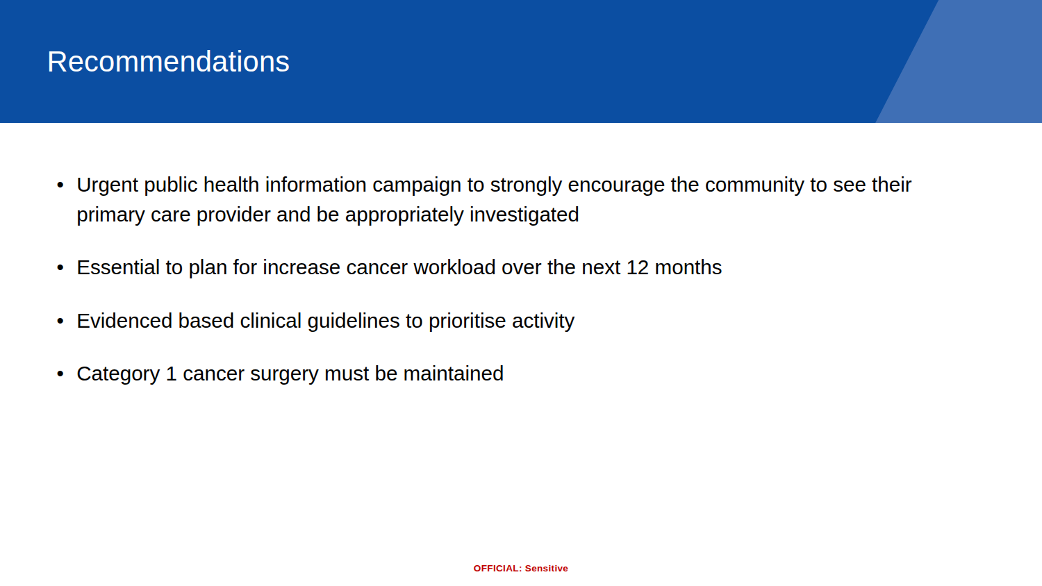Recommendations
Urgent public health information campaign to strongly encourage the community to see their primary care provider and be appropriately investigated
Essential to plan for increase cancer workload over the next 12 months
Evidenced based clinical guidelines to prioritise activity
Category 1 cancer surgery must be maintained
OFFICIAL: Sensitive